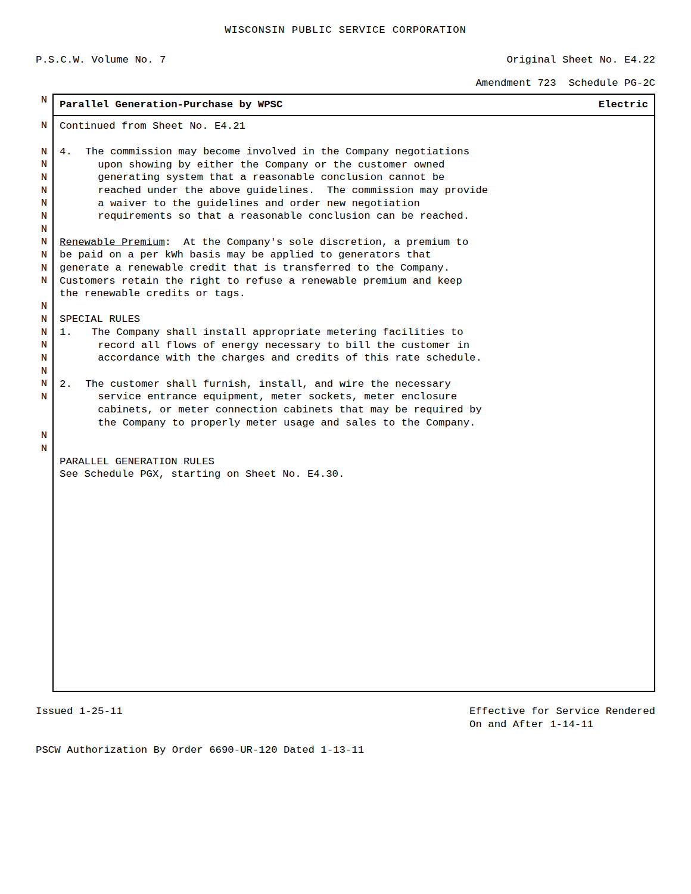WISCONSIN PUBLIC SERVICE CORPORATION
P.S.C.W. Volume No. 7
Original Sheet No. E4.22
Amendment 723 Schedule PG-2C
N N N N N N N N N N N N N N N N N N N N N N N
Parallel Generation-Purchase by WPSC Electric
Continued from Sheet No. E4.21
4.
The commission may become involved in the Company negotiations
upon showing by either the Company or the customer owned
generating system that a reasonable conclusion cannot be
reached under the above guidelines. The commission may provide
a waiver to the guidelines and order new negotiation
requirements so that a reasonable conclusion can be reached.
Renewable Premium: At the Company's sole discretion, a premium to
be paid on a per kWh basis may be applied to generators that
generate a renewable credit that is transferred to the Company.
Customers retain the right to refuse a renewable premium and keep
the renewable credits or tags.
SPECIAL RULES
1.
The Company shall install appropriate metering facilities to
record all flows of energy necessary to bill the customer in
accordance with the charges and credits of this rate schedule.
2.
The customer shall furnish, install, and wire the necessary
service entrance equipment, meter sockets, meter enclosure
cabinets, or meter connection cabinets that may be required by
the Company to properly meter usage and sales to the Company.
PARALLEL GENERATION RULES
See Schedule PGX, starting on Sheet No. E4.30.
Issued 1-25-11
Effective for Service Rendered
On and After 1-14-11
PSCW Authorization By Order 6690-UR-120 Dated 1-13-11